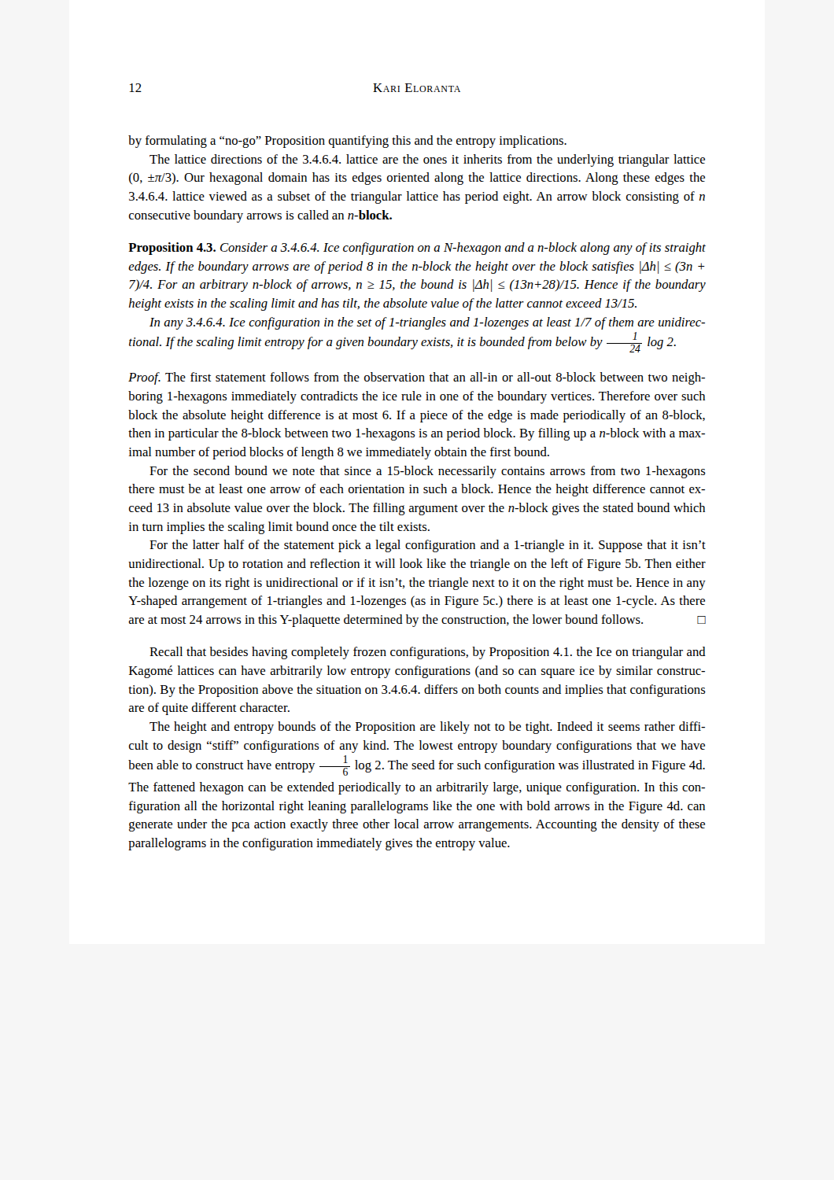12 Kari Eloranta
by formulating a “no-go” Proposition quantifying this and the entropy implications.
The lattice directions of the 3.4.6.4. lattice are the ones it inherits from the underlying triangular lattice (0, ±π/3). Our hexagonal domain has its edges oriented along the lattice directions. Along these edges the 3.4.6.4. lattice viewed as a subset of the triangular lattice has period eight. An arrow block consisting of n consecutive boundary arrows is called an n-block.
Proposition 4.3. Consider a 3.4.6.4. Ice configuration on a N-hexagon and a n-block along any of its straight edges. If the boundary arrows are of period 8 in the n-block the height over the block satisfies |Δh| ≤ (3n + 7)/4. For an arbitrary n-block of arrows, n ≥ 15, the bound is |Δh| ≤ (13n+28)/15. Hence if the boundary height exists in the scaling limit and has tilt, the absolute value of the latter cannot exceed 13/15.
In any 3.4.6.4. Ice configuration in the set of 1-triangles and 1-lozenges at least 1/7 of them are unidirectional. If the scaling limit entropy for a given boundary exists, it is bounded from below by 124 log 2.
Proof. The first statement follows from the observation that an all-in or all-out 8-block between two neighboring 1-hexagons immediately contradicts the ice rule in one of the boundary vertices. Therefore over such block the absolute height difference is at most 6. If a piece of the edge is made periodically of an 8-block, then in particular the 8-block between two 1-hexagons is an period block. By filling up a n-block with a maximal number of period blocks of length 8 we immediately obtain the first bound.
For the second bound we note that since a 15-block necessarily contains arrows from two 1-hexagons there must be at least one arrow of each orientation in such a block. Hence the height difference cannot exceed 13 in absolute value over the block. The filling argument over the n-block gives the stated bound which in turn implies the scaling limit bound once the tilt exists.
For the latter half of the statement pick a legal configuration and a 1-triangle in it. Suppose that it isn’t unidirectional. Up to rotation and reflection it will look like the triangle on the left of Figure 5b. Then either the lozenge on its right is unidirectional or if it isn’t, the triangle next to it on the right must be. Hence in any Y-shaped arrangement of 1-triangles and 1-lozenges (as in Figure 5c.) there is at least one 1-cycle. As there are at most 24 arrows in this Y-plaquette determined by the construction, the lower bound follows. □
Recall that besides having completely frozen configurations, by Proposition 4.1. the Ice on triangular and Kagomé lattices can have arbitrarily low entropy configurations (and so can square ice by similar construction). By the Proposition above the situation on 3.4.6.4. differs on both counts and implies that configurations are of quite different character.
The height and entropy bounds of the Proposition are likely not to be tight. Indeed it seems rather difficult to design “stiff” configurations of any kind. The lowest entropy boundary configurations that we have been able to construct have entropy 16 log 2. The seed for such configuration was illustrated in Figure 4d. The fattened hexagon can be extended periodically to an arbitrarily large, unique configuration. In this configuration all the horizontal right leaning parallelograms like the one with bold arrows in the Figure 4d. can generate under the pca action exactly three other local arrow arrangements. Accounting the density of these parallelograms in the configuration immediately gives the entropy value.